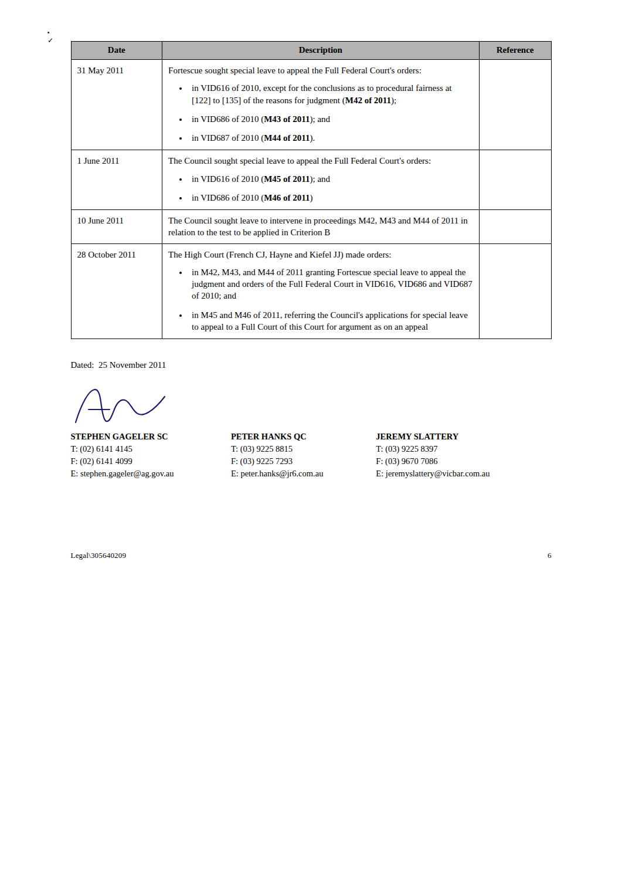•
✓
| Date | Description | Reference |
| --- | --- | --- |
| 31 May 2011 | Fortescue sought special leave to appeal the Full Federal Court's orders: in VID616 of 2010, except for the conclusions as to procedural fairness at [122] to [135] of the reasons for judgment ( M42 of 2011 ); in VID686 of 2010 ( M43 of 2011 ); and in VID687 of 2010 ( M44 of 2011 ). | |
| 1 June 2011 | The Council sought special leave to appeal the Full Federal Court's orders: in VID616 of 2010 ( M45 of 2011 ); and in VID686 of 2010 ( M46 of 2011 ) | |
| 10 June 2011 | The Council sought leave to intervene in proceedings M42, M43 and M44 of 2011 in relation to the test to be applied in Criterion B | |
| 28 October 2011 | The High Court (French CJ, Hayne and Kiefel JJ) made orders: in M42, M43, and M44 of 2011 granting Fortescue special leave to appeal the judgment and orders of the Full Federal Court in VID616, VID686 and VID687 of 2010; and in M45 and M46 of 2011, referring the Council's applications for special leave to appeal to a Full Court of this Court for argument as on an appeal | |
Dated: 25 November 2011
| STEPHEN GAGELER SC T: (02) 6141 4145 F: (02) 6141 4099 E: stephen.gageler@ag.gov.au | PETER HANKS QC T: (03) 9225 8815 F: (03) 9225 7293 E: peter.hanks@jr6.com.au | JEREMY SLATTERY T: (03) 9225 8397 F: (03) 9670 7086 E: jeremyslattery@vicbar.com.au |
Legal\305640209 6